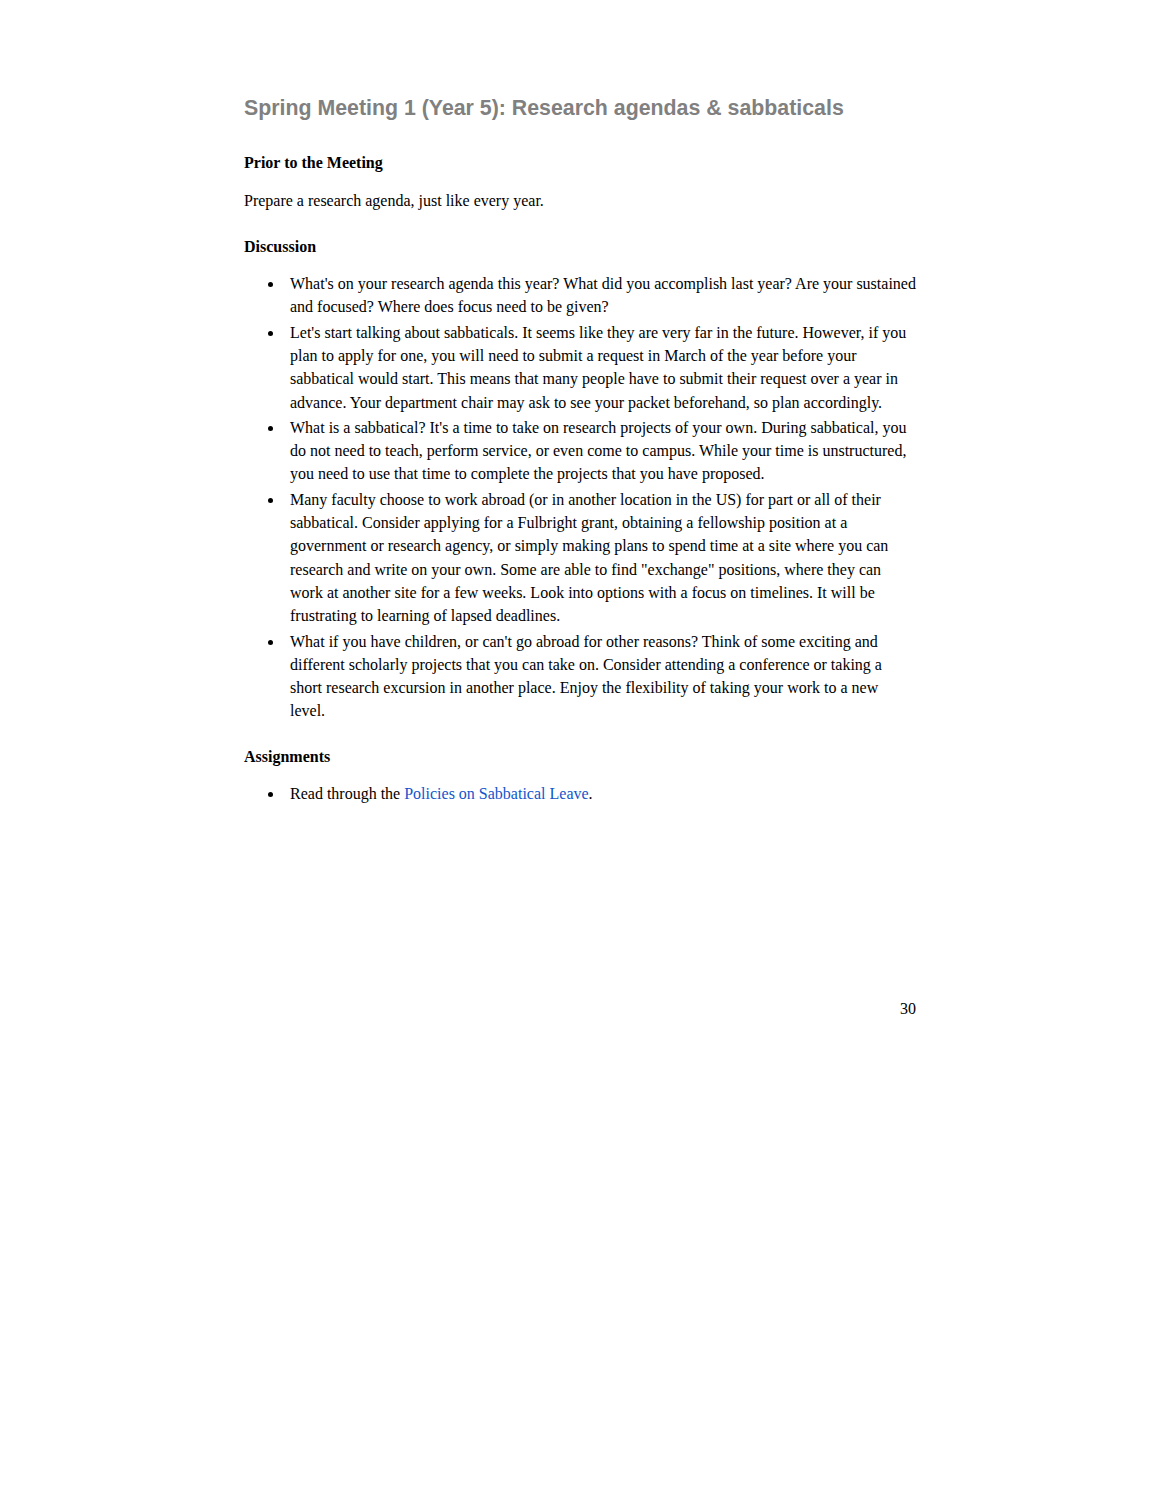Spring Meeting 1 (Year 5): Research agendas & sabbaticals
Prior to the Meeting
Prepare a research agenda, just like every year.
Discussion
What's on your research agenda this year? What did you accomplish last year? Are your sustained and focused? Where does focus need to be given?
Let's start talking about sabbaticals. It seems like they are very far in the future. However, if you plan to apply for one, you will need to submit a request in March of the year before your sabbatical would start. This means that many people have to submit their request over a year in advance. Your department chair may ask to see your packet beforehand, so plan accordingly.
What is a sabbatical? It's a time to take on research projects of your own. During sabbatical, you do not need to teach, perform service, or even come to campus. While your time is unstructured, you need to use that time to complete the projects that you have proposed.
Many faculty choose to work abroad (or in another location in the US) for part or all of their sabbatical. Consider applying for a Fulbright grant, obtaining a fellowship position at a government or research agency, or simply making plans to spend time at a site where you can research and write on your own. Some are able to find "exchange" positions, where they can work at another site for a few weeks. Look into options with a focus on timelines. It will be frustrating to learning of lapsed deadlines.
What if you have children, or can't go abroad for other reasons? Think of some exciting and different scholarly projects that you can take on. Consider attending a conference or taking a short research excursion in another place. Enjoy the flexibility of taking your work to a new level.
Assignments
Read through the Policies on Sabbatical Leave.
30